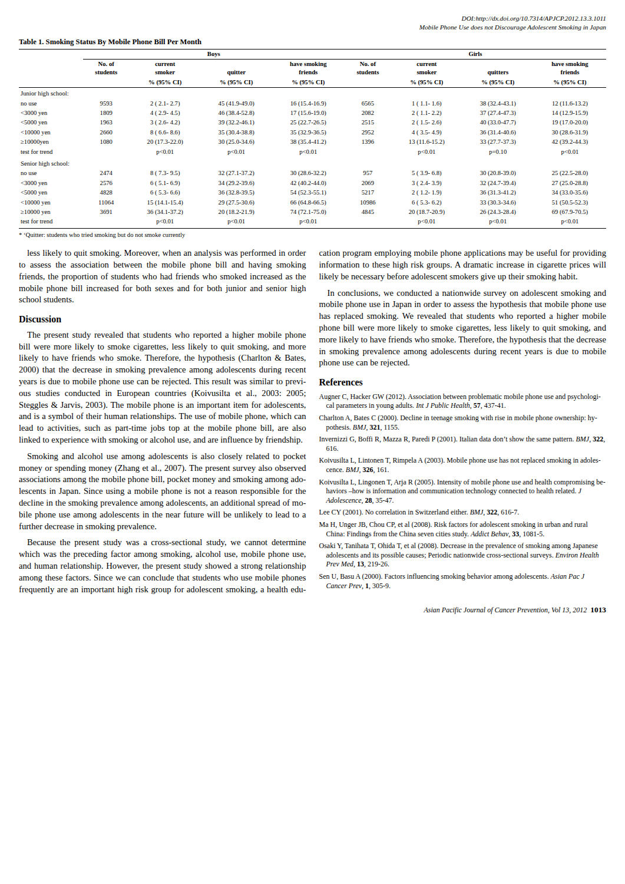DOI:http://dx.doi.org/10.7314/APJCP.2012.13.3.1011
Mobile Phone Use does not Discourage Adolescent Smoking in Japan
Table 1. Smoking Status By Mobile Phone Bill Per Month
| | Boys | Girls |
| --- | --- | --- |
| | No. of students | current smoker | quitter | have smoking friends | No. of students | current smoker | quitters | have smoking friends |
| | | % (95% CI) | % (95% CI) | % (95% CI) | | % (95% CI) | % (95% CI) | % (95% CI) |
| Junior high school: |
| no use | 9593 | 2 ( 2.1- 2.7) | 45 (41.9-49.0) | 16 (15.4-16.9) | 6565 | 1 ( 1.1- 1.6) | 38 (32.4-43.1) | 12 (11.6-13.2) |
| <3000 yen | 1809 | 4 ( 2.9- 4.5) | 46 (38.4-52.8) | 17 (15.6-19.0) | 2082 | 2 ( 1.1- 2.2) | 37 (27.4-47.3) | 14 (12.9-15.9) |
| <5000 yen | 1963 | 3 ( 2.6- 4.2) | 39 (32.2-46.1) | 25 (22.7-26.5) | 2515 | 2 ( 1.5- 2.6) | 40 (33.0-47.7) | 19 (17.0-20.0) |
| <10000 yen | 2660 | 8 ( 6.6- 8.6) | 35 (30.4-38.8) | 35 (32.9-36.5) | 2952 | 4 ( 3.5- 4.9) | 36 (31.4-40.6) | 30 (28.6-31.9) |
| ≥10000yen | 1080 | 20 (17.3-22.0) | 30 (25.0-34.6) | 38 (35.4-41.2) | 1396 | 13 (11.6-15.2) | 33 (27.7-37.3) | 42 (39.2-44.3) |
| test for trend | | p<0.01 | p<0.01 | p<0.01 | | p<0.01 | p=0.10 | p<0.01 |
| Senior high school: |
| no use | 2474 | 8 ( 7.3- 9.5) | 32 (27.1-37.2) | 30 (28.6-32.2) | 957 | 5 ( 3.9- 6.8) | 30 (20.8-39.0) | 25 (22.5-28.0) |
| <3000 yen | 2576 | 6 ( 5.1- 6.9) | 34 (29.2-39.6) | 42 (40.2-44.0) | 2069 | 3 ( 2.4- 3.9) | 32 (24.7-39.4) | 27 (25.0-28.8) |
| <5000 yen | 4828 | 6 ( 5.3- 6.6) | 36 (32.8-39.5) | 54 (52.3-55.1) | 5217 | 2 ( 1.2- 1.9) | 36 (31.3-41.2) | 34 (33.0-35.6) |
| <10000 yen | 11064 | 15 (14.1-15.4) | 29 (27.5-30.6) | 66 (64.8-66.5) | 10986 | 6 ( 5.3- 6.2) | 33 (30.3-34.6) | 51 (50.5-52.3) |
| ≥10000 yen | 3691 | 36 (34.1-37.2) | 20 (18.2-21.9) | 74 (72.1-75.0) | 4845 | 20 (18.7-20.9) | 26 (24.3-28.4) | 69 (67.9-70.5) |
| test for trend | | p<0.01 | p<0.01 | p<0.01 | | p<0.01 | p<0.01 | p<0.01 |
* ‘Quitter: students who tried smoking but do not smoke currently
less likely to quit smoking. Moreover, when an analysis was performed in order to assess the association between the mobile phone bill and having smoking friends, the proportion of students who had friends who smoked increased as the mobile phone bill increased for both sexes and for both junior and senior high school students.
Discussion
The present study revealed that students who reported a higher mobile phone bill were more likely to smoke cigarettes, less likely to quit smoking, and more likely to have friends who smoke. Therefore, the hypothesis (Charlton & Bates, 2000) that the decrease in smoking prevalence among adolescents during recent years is due to mobile phone use can be rejected. This result was similar to previous studies conducted in European countries (Koivusilta et al., 2003: 2005; Steggles & Jarvis, 2003). The mobile phone is an important item for adolescents, and is a symbol of their human relationships. The use of mobile phone, which can lead to activities, such as part-time jobs top at the mobile phone bill, are also linked to experience with smoking or alcohol use, and are influence by friendship.
Smoking and alcohol use among adolescents is also closely related to pocket money or spending money (Zhang et al., 2007). The present survey also observed associations among the mobile phone bill, pocket money and smoking among adolescents in Japan. Since using a mobile phone is not a reason responsible for the decline in the smoking prevalence among adolescents, an additional spread of mobile phone use among adolescents in the near future will be unlikely to lead to a further decrease in smoking prevalence.
Because the present study was a cross-sectional study, we cannot determine which was the preceding factor among smoking, alcohol use, mobile phone use, and human relationship. However, the present study showed a strong relationship among these factors. Since we can conclude that students who use mobile phones frequently are an important high risk group for adolescent smoking, a health education program employing mobile phone applications may be useful for providing information to these high risk groups. A dramatic increase in cigarette prices will likely be necessary before adolescent smokers give up their smoking habit.
In conclusions, we conducted a nationwide survey on adolescent smoking and mobile phone use in Japan in order to assess the hypothesis that mobile phone use has replaced smoking. We revealed that students who reported a higher mobile phone bill were more likely to smoke cigarettes, less likely to quit smoking, and more likely to have friends who smoke. Therefore, the hypothesis that the decrease in smoking prevalence among adolescents during recent years is due to mobile phone use can be rejected.
References
Augner C, Hacker GW (2012). Association between problematic mobile phone use and psychological parameters in young adults. Int J Public Health, 57, 437-41.
Charlton A, Bates C (2000). Decline in teenage smoking with rise in mobile phone ownership: hypothesis. BMJ, 321, 1155.
Invernizzi G, Boffi R, Mazza R, Paredi P (2001). Italian data don’t show the same pattern. BMJ, 322, 616.
Koivusilta L, Lintonen T, Rimpela A (2003). Mobile phone use has not replaced smoking in adolescence. BMJ, 326, 161.
Koivusilta L, Lingonen T, Arja R (2005). Intensity of mobile phone use and health compromising behaviors –how is information and communication technology connected to health related. J Adolescence, 28, 35-47.
Lee CY (2001). No correlation in Switzerland either. BMJ, 322, 616-7.
Ma H, Unger JB, Chou CP, et al (2008). Risk factors for adolescent smoking in urban and rural China: Findings from the China seven cities study. Addict Behav, 33, 1081-5.
Osaki Y, Tanihata T, Ohida T, et al (2008). Decrease in the prevalence of smoking among Japanese adolescents and its possible causes; Periodic nationwide cross-sectional surveys. Environ Health Prev Med, 13, 219-26.
Sen U, Basu A (2000). Factors influencing smoking behavior among adolescents. Asian Pac J Cancer Prev, 1, 305-9.
Asian Pacific Journal of Cancer Prevention, Vol 13, 2012 1013